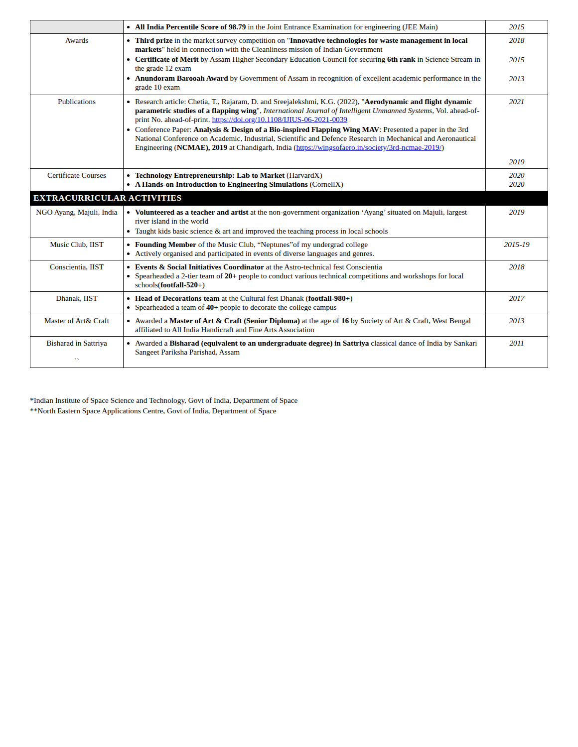| | All India Percentile Score of 98.79 in the Joint Entrance Examination for engineering (JEE Main) | 2015 |
| Awards | Third prize in the market survey competition on " Innovative technologies for waste management in local markets " held in connection with the Cleanliness mission of Indian Government Certificate of Merit by Assam Higher Secondary Education Council for securing 6th rank in Science Stream in the grade 12 exam Anundoram Barooah Award by Government of Assam in recognition of excellent academic performance in the grade 10 exam | 2018 2015 2013 |
| Publications | Research article: Chetia, T., Rajaram, D. and Sreejalekshmi, K.G. (2022), " Aerodynamic and flight dynamic parametric studies of a flapping wing ", International Journal of Intelligent Unmanned Systems , Vol. ahead-of-print No. ahead-of-print. https://doi.org/10.1108/IJIUS-06-2021-0039 Conference Paper: Analysis & Design of a Bio-inspired Flapping Wing MAV : Presented a paper in the 3rd National Conference on Academic, Industrial, Scientific and Defence Research in Mechanical and Aeronautical Engineering ( NCMAE), 2019 at Chandigarh, India ( https://wingsofaero.in/society/3rd-ncmae-2019/ ) | 2021 2019 |
| Certificate Courses | Technology Entrepreneurship: Lab to Market (HarvardX) A Hands-on Introduction to Engineering Simulations (CornellX) | 2020 2020 |
| EXTRACURRICULAR ACTIVITIES |
| NGO Ayang, Majuli, India | Volunteered as a teacher and artist at the non-government organization ‘Ayang’ situated on Majuli, largest river island in the world Taught kids basic science & art and improved the teaching process in local schools | 2019 |
| Music Club, IIST | Founding Member of the Music Club, “Neptunes”of my undergrad college Actively organised and participated in events of diverse languages and genres. | 2015-19 |
| Conscientia, IIST | Events & Social Initiatives Coordinator at the Astro-technical fest Conscientia Spearheaded a 2-tier team of 20+ people to conduct various technical competitions and workshops for local schools( footfall-520+ ) | 2018 |
| Dhanak, IIST | Head of Decorations team at the Cultural fest Dhanak ( footfall-980+ ) Spearheaded a team of 40+ people to decorate the college campus | 2017 |
| Master of Art& Craft | Awarded a Master of Art & Craft (Senior Diploma) at the age of 16 by Society of Art & Craft, West Bengal affiliated to All India Handicraft and Fine Arts Association | 2013 |
| Bisharad in Sattriya `` | Awarded a Bisharad (equivalent to an undergraduate degree) in Sattriya classical dance of India by Sankari Sangeet Pariksha Parishad, Assam | 2011 |
*Indian Institute of Space Science and Technology, Govt of India, Department of Space
**North Eastern Space Applications Centre, Govt of India, Department of Space